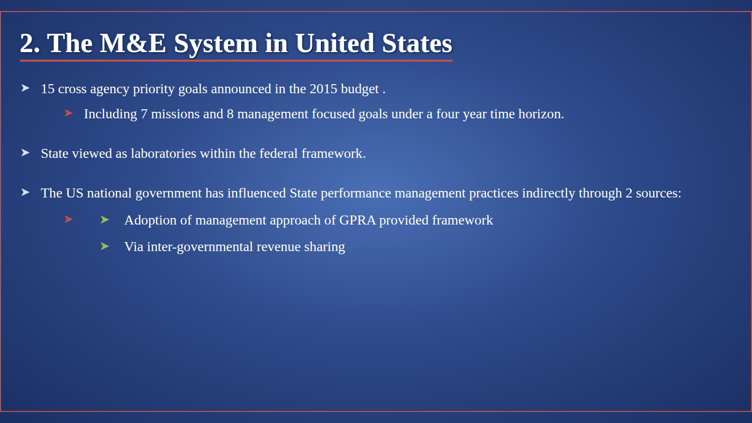2. The M&E System in United States
15 cross agency priority goals announced in the 2015 budget .
Including 7 missions and 8 management focused goals under a four year time horizon.
State viewed as laboratories within the federal framework.
The US national government has influenced State performance management practices indirectly through 2 sources:
Adoption of management approach of GPRA provided framework
Via inter-governmental revenue sharing